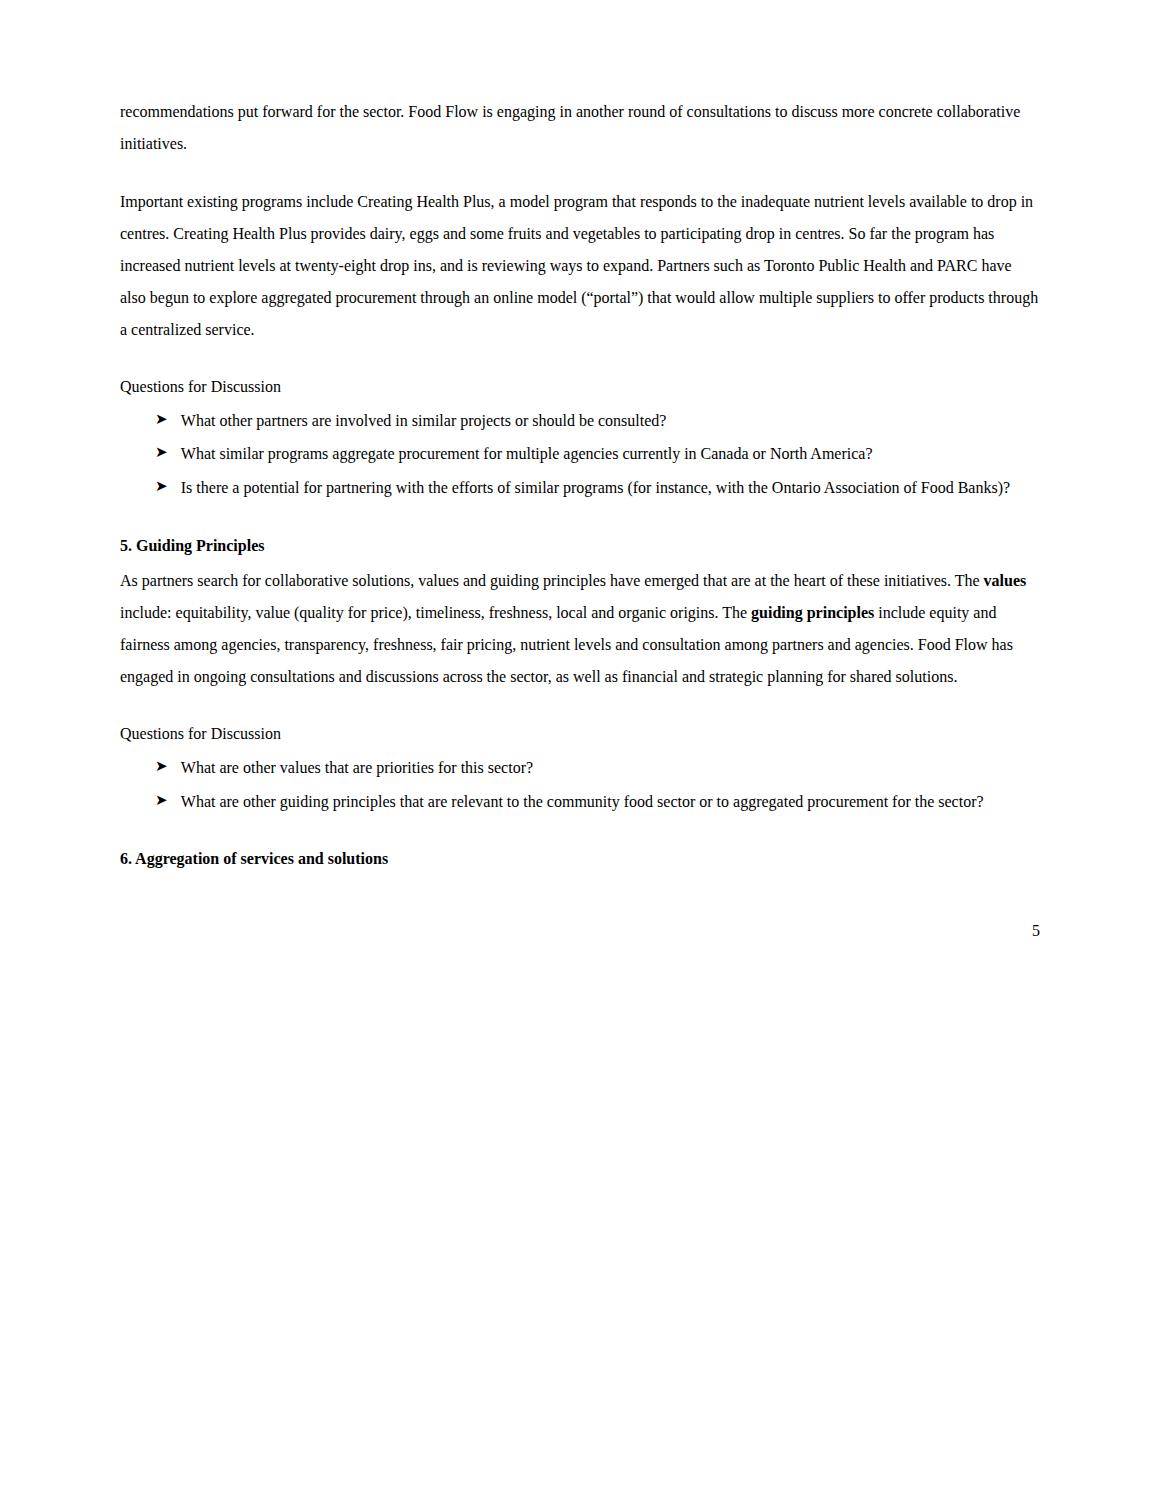recommendations put forward for the sector. Food Flow is engaging in another round of consultations to discuss more concrete collaborative initiatives.
Important existing programs include Creating Health Plus, a model program that responds to the inadequate nutrient levels available to drop in centres. Creating Health Plus provides dairy, eggs and some fruits and vegetables to participating drop in centres. So far the program has increased nutrient levels at twenty-eight drop ins, and is reviewing ways to expand. Partners such as Toronto Public Health and PARC have also begun to explore aggregated procurement through an online model (“portal”) that would allow multiple suppliers to offer products through a centralized service.
Questions for Discussion
What other partners are involved in similar projects or should be consulted?
What similar programs aggregate procurement for multiple agencies currently in Canada or North America?
Is there a potential for partnering with the efforts of similar programs (for instance, with the Ontario Association of Food Banks)?
5. Guiding Principles
As partners search for collaborative solutions, values and guiding principles have emerged that are at the heart of these initiatives. The values include: equitability, value (quality for price), timeliness, freshness, local and organic origins. The guiding principles include equity and fairness among agencies, transparency, freshness, fair pricing, nutrient levels and consultation among partners and agencies. Food Flow has engaged in ongoing consultations and discussions across the sector, as well as financial and strategic planning for shared solutions.
Questions for Discussion
What are other values that are priorities for this sector?
What are other guiding principles that are relevant to the community food sector or to aggregated procurement for the sector?
6. Aggregation of services and solutions
5